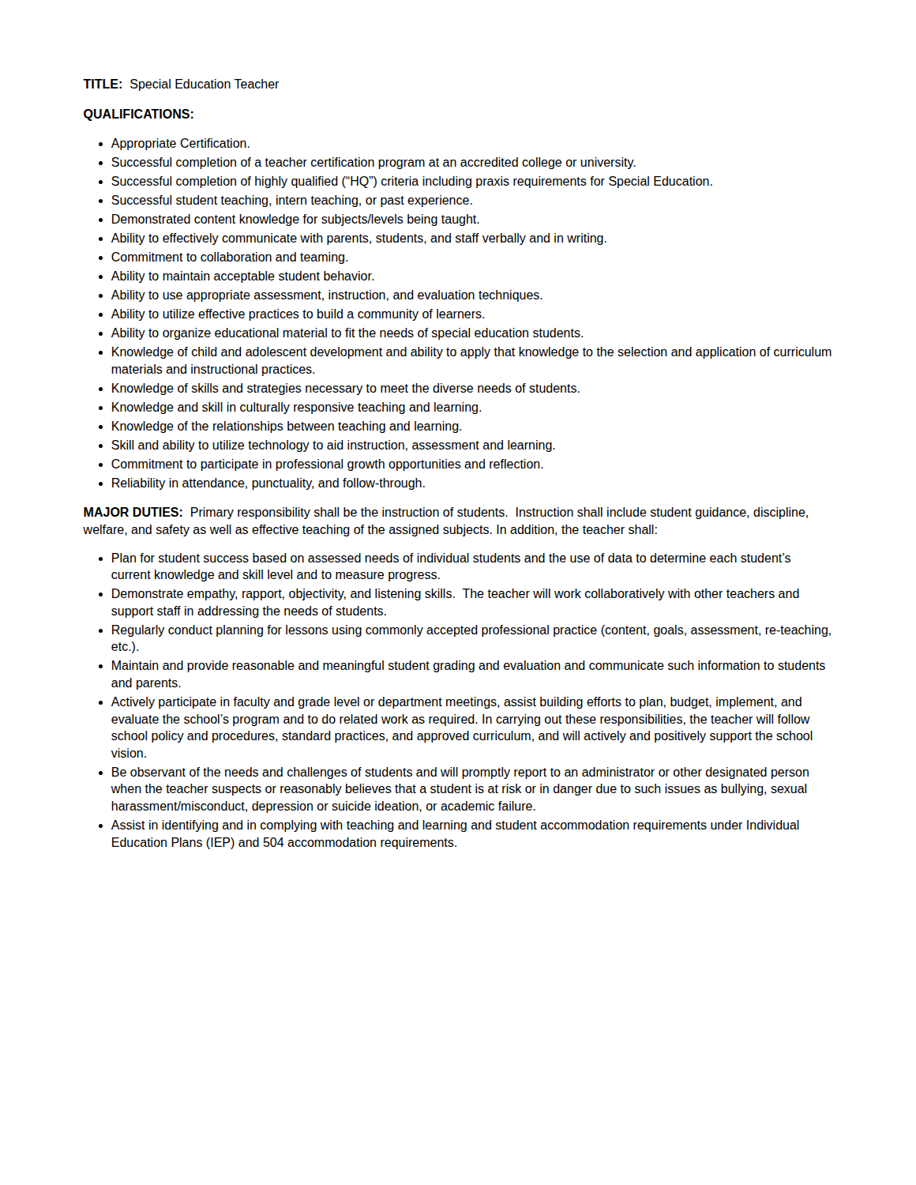TITLE: Special Education Teacher
QUALIFICATIONS:
Appropriate Certification.
Successful completion of a teacher certification program at an accredited college or university.
Successful completion of highly qualified (“HQ”) criteria including praxis requirements for Special Education.
Successful student teaching, intern teaching, or past experience.
Demonstrated content knowledge for subjects/levels being taught.
Ability to effectively communicate with parents, students, and staff verbally and in writing.
Commitment to collaboration and teaming.
Ability to maintain acceptable student behavior.
Ability to use appropriate assessment, instruction, and evaluation techniques.
Ability to utilize effective practices to build a community of learners.
Ability to organize educational material to fit the needs of special education students.
Knowledge of child and adolescent development and ability to apply that knowledge to the selection and application of curriculum materials and instructional practices.
Knowledge of skills and strategies necessary to meet the diverse needs of students.
Knowledge and skill in culturally responsive teaching and learning.
Knowledge of the relationships between teaching and learning.
Skill and ability to utilize technology to aid instruction, assessment and learning.
Commitment to participate in professional growth opportunities and reflection.
Reliability in attendance, punctuality, and follow-through.
MAJOR DUTIES: Primary responsibility shall be the instruction of students. Instruction shall include student guidance, discipline, welfare, and safety as well as effective teaching of the assigned subjects. In addition, the teacher shall:
Plan for student success based on assessed needs of individual students and the use of data to determine each student’s current knowledge and skill level and to measure progress.
Demonstrate empathy, rapport, objectivity, and listening skills. The teacher will work collaboratively with other teachers and support staff in addressing the needs of students.
Regularly conduct planning for lessons using commonly accepted professional practice (content, goals, assessment, re-teaching, etc.).
Maintain and provide reasonable and meaningful student grading and evaluation and communicate such information to students and parents.
Actively participate in faculty and grade level or department meetings, assist building efforts to plan, budget, implement, and evaluate the school’s program and to do related work as required. In carrying out these responsibilities, the teacher will follow school policy and procedures, standard practices, and approved curriculum, and will actively and positively support the school vision.
Be observant of the needs and challenges of students and will promptly report to an administrator or other designated person when the teacher suspects or reasonably believes that a student is at risk or in danger due to such issues as bullying, sexual harassment/misconduct, depression or suicide ideation, or academic failure.
Assist in identifying and in complying with teaching and learning and student accommodation requirements under Individual Education Plans (IEP) and 504 accommodation requirements.